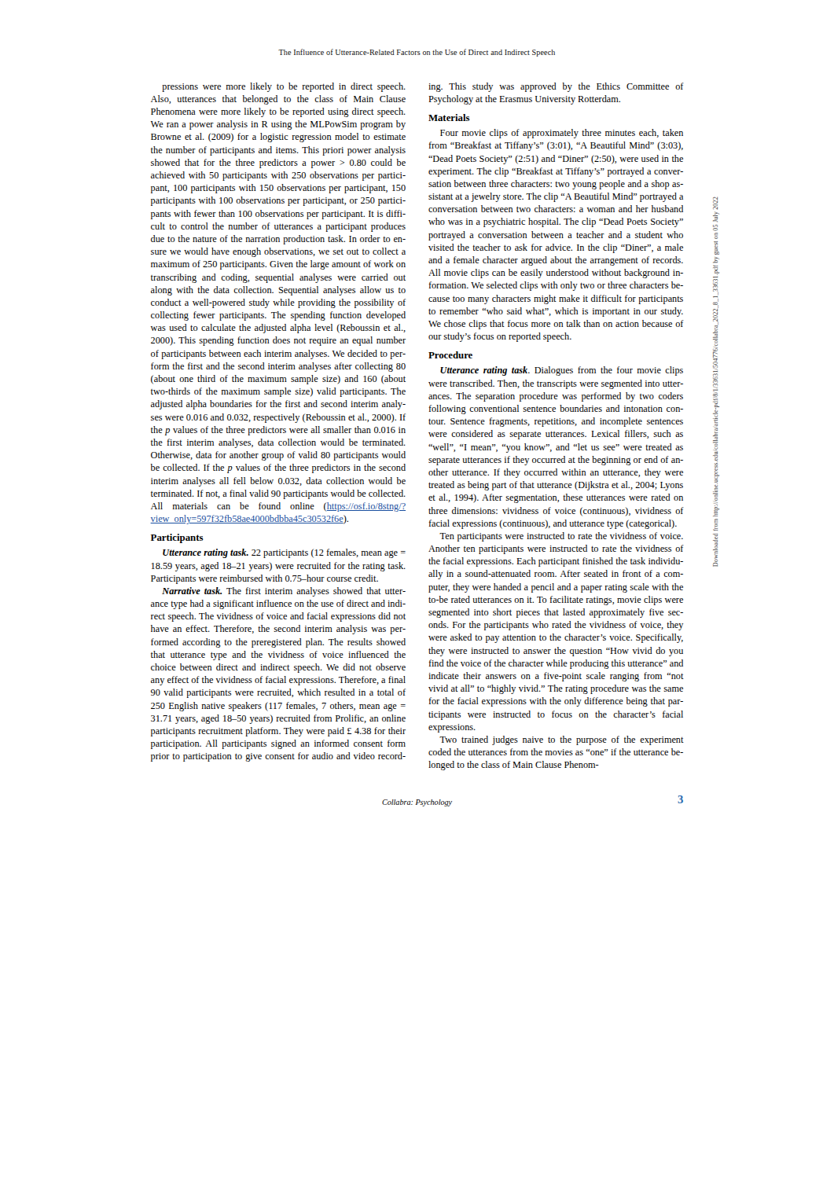The Influence of Utterance-Related Factors on the Use of Direct and Indirect Speech
Downloaded from http://online.ucpress.edu/collabra/article-pdf/8/1/33631/504776/collabra_2022_8_1_33631.pdf by guest on 05 July 2022
pressions were more likely to be reported in direct speech. Also, utterances that belonged to the class of Main Clause Phenomena were more likely to be reported using direct speech. We ran a power analysis in R using the MLPowSim program by Browne et al. (2009) for a logistic regression model to estimate the number of participants and items. This priori power analysis showed that for the three predictors a power > 0.80 could be achieved with 50 participants with 250 observations per participant, 100 participants with 150 observations per participant, 150 participants with 100 observations per participant, or 250 participants with fewer than 100 observations per participant. It is difficult to control the number of utterances a participant produces due to the nature of the narration production task. In order to ensure we would have enough observations, we set out to collect a maximum of 250 participants. Given the large amount of work on transcribing and coding, sequential analyses were carried out along with the data collection. Sequential analyses allow us to conduct a well-powered study while providing the possibility of collecting fewer participants. The spending function developed was used to calculate the adjusted alpha level (Reboussin et al., 2000). This spending function does not require an equal number of participants between each interim analyses. We decided to perform the first and the second interim analyses after collecting 80 (about one third of the maximum sample size) and 160 (about two-thirds of the maximum sample size) valid participants. The adjusted alpha boundaries for the first and second interim analyses were 0.016 and 0.032, respectively (Reboussin et al., 2000). If the p values of the three predictors were all smaller than 0.016 in the first interim analyses, data collection would be terminated. Otherwise, data for another group of valid 80 participants would be collected. If the p values of the three predictors in the second interim analyses all fell below 0.032, data collection would be terminated. If not, a final valid 90 participants would be collected. All materials can be found online (https://osf.io/8stng/?view_only=597f32fb58ae4000bdbba45c30532f6e).
Participants
Utterance rating task. 22 participants (12 females, mean age = 18.59 years, aged 18–21 years) were recruited for the rating task. Participants were reimbursed with 0.75–hour course credit.
Narrative task. The first interim analyses showed that utterance type had a significant influence on the use of direct and indirect speech. The vividness of voice and facial expressions did not have an effect. Therefore, the second interim analysis was performed according to the preregistered plan. The results showed that utterance type and the vividness of voice influenced the choice between direct and indirect speech. We did not observe any effect of the vividness of facial expressions. Therefore, a final 90 valid participants were recruited, which resulted in a total of 250 English native speakers (117 females, 7 others, mean age = 31.71 years, aged 18–50 years) recruited from Prolific, an online participants recruitment platform. They were paid £ 4.38 for their participation. All participants signed an informed consent form prior to participation to give consent for audio and video recording. This study was approved by the Ethics Committee of Psychology at the Erasmus University Rotterdam.
Materials
Four movie clips of approximately three minutes each, taken from “Breakfast at Tiffany’s” (3:01), “A Beautiful Mind” (3:03), “Dead Poets Society” (2:51) and “Diner” (2:50), were used in the experiment. The clip “Breakfast at Tiffany’s” portrayed a conversation between three characters: two young people and a shop assistant at a jewelry store. The clip “A Beautiful Mind” portrayed a conversation between two characters: a woman and her husband who was in a psychiatric hospital. The clip “Dead Poets Society” portrayed a conversation between a teacher and a student who visited the teacher to ask for advice. In the clip “Diner”, a male and a female character argued about the arrangement of records. All movie clips can be easily understood without background information. We selected clips with only two or three characters because too many characters might make it difficult for participants to remember “who said what”, which is important in our study. We chose clips that focus more on talk than on action because of our study’s focus on reported speech.
Procedure
Utterance rating task. Dialogues from the four movie clips were transcribed. Then, the transcripts were segmented into utterances. The separation procedure was performed by two coders following conventional sentence boundaries and intonation contour. Sentence fragments, repetitions, and incomplete sentences were considered as separate utterances. Lexical fillers, such as “well”, “I mean”, “you know”, and “let us see” were treated as separate utterances if they occurred at the beginning or end of another utterance. If they occurred within an utterance, they were treated as being part of that utterance (Dijkstra et al., 2004; Lyons et al., 1994). After segmentation, these utterances were rated on three dimensions: vividness of voice (continuous), vividness of facial expressions (continuous), and utterance type (categorical).
Ten participants were instructed to rate the vividness of voice. Another ten participants were instructed to rate the vividness of the facial expressions. Each participant finished the task individually in a sound-attenuated room. After seated in front of a computer, they were handed a pencil and a paper rating scale with the to-be rated utterances on it. To facilitate ratings, movie clips were segmented into short pieces that lasted approximately five seconds. For the participants who rated the vividness of voice, they were asked to pay attention to the character’s voice. Specifically, they were instructed to answer the question “How vivid do you find the voice of the character while producing this utterance” and indicate their answers on a five-point scale ranging from “not vivid at all” to “highly vivid.” The rating procedure was the same for the facial expressions with the only difference being that participants were instructed to focus on the character’s facial expressions.
Two trained judges naive to the purpose of the experiment coded the utterances from the movies as “one” if the utterance belonged to the class of Main Clause Phenom-
Collabra: Psychology
3